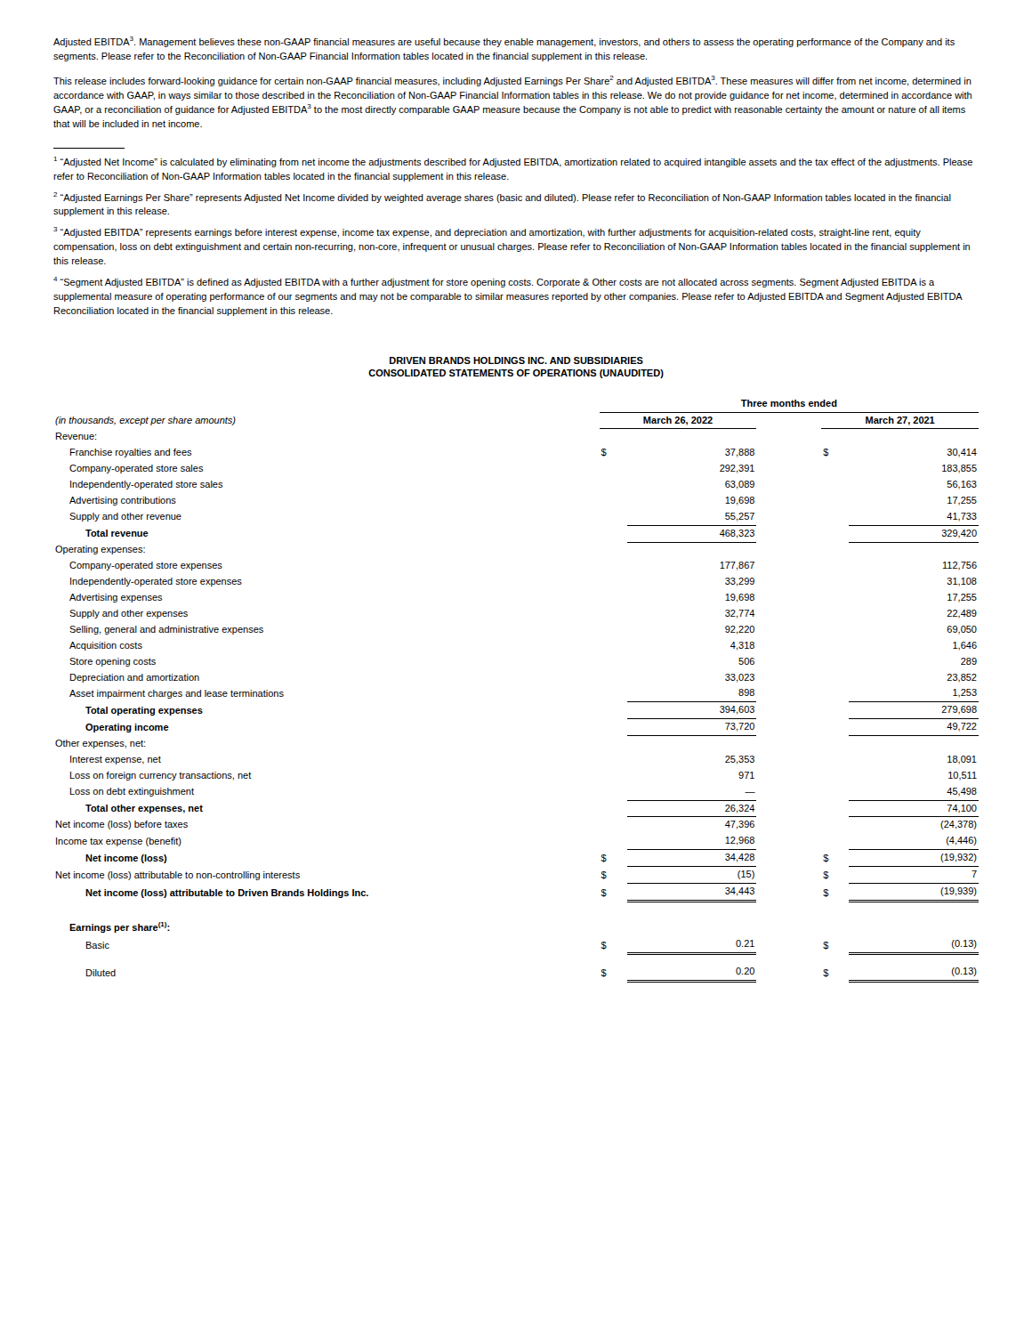Adjusted EBITDA3. Management believes these non-GAAP financial measures are useful because they enable management, investors, and others to assess the operating performance of the Company and its segments. Please refer to the Reconciliation of Non-GAAP Financial Information tables located in the financial supplement in this release.
This release includes forward-looking guidance for certain non-GAAP financial measures, including Adjusted Earnings Per Share2 and Adjusted EBITDA3. These measures will differ from net income, determined in accordance with GAAP, in ways similar to those described in the Reconciliation of Non-GAAP Financial Information tables in this release. We do not provide guidance for net income, determined in accordance with GAAP, or a reconciliation of guidance for Adjusted EBITDA3 to the most directly comparable GAAP measure because the Company is not able to predict with reasonable certainty the amount or nature of all items that will be included in net income.
1 “Adjusted Net Income” is calculated by eliminating from net income the adjustments described for Adjusted EBITDA, amortization related to acquired intangible assets and the tax effect of the adjustments. Please refer to Reconciliation of Non-GAAP Information tables located in the financial supplement in this release.
2 “Adjusted Earnings Per Share” represents Adjusted Net Income divided by weighted average shares (basic and diluted). Please refer to Reconciliation of Non-GAAP Information tables located in the financial supplement in this release.
3 “Adjusted EBITDA” represents earnings before interest expense, income tax expense, and depreciation and amortization, with further adjustments for acquisition-related costs, straight-line rent, equity compensation, loss on debt extinguishment and certain non-recurring, non-core, infrequent or unusual charges. Please refer to Reconciliation of Non-GAAP Information tables located in the financial supplement in this release.
4 “Segment Adjusted EBITDA” is defined as Adjusted EBITDA with a further adjustment for store opening costs. Corporate & Other costs are not allocated across segments. Segment Adjusted EBITDA is a supplemental measure of operating performance of our segments and may not be comparable to similar measures reported by other companies. Please refer to Adjusted EBITDA and Segment Adjusted EBITDA Reconciliation located in the financial supplement in this release.
DRIVEN BRANDS HOLDINGS INC. AND SUBSIDIARIES
CONSOLIDATED STATEMENTS OF OPERATIONS (UNAUDITED)
| | | Three months ended |
| --- | --- | --- |
| (in thousands, except per share amounts) | | March 26, 2022 | | March 27, 2021 |
| Revenue: | | | | | | |
| Franchise royalties and fees | | $ | 37,888 | | $ | 30,414 |
| Company-operated store sales | | | 292,391 | | | 183,855 |
| Independently-operated store sales | | | 63,089 | | | 56,163 |
| Advertising contributions | | | 19,698 | | | 17,255 |
| Supply and other revenue | | | 55,257 | | | 41,733 |
| Total revenue | | | 468,323 | | | 329,420 |
| Operating expenses: | | | | | | |
| Company-operated store expenses | | | 177,867 | | | 112,756 |
| Independently-operated store expenses | | | 33,299 | | | 31,108 |
| Advertising expenses | | | 19,698 | | | 17,255 |
| Supply and other expenses | | | 32,774 | | | 22,489 |
| Selling, general and administrative expenses | | | 92,220 | | | 69,050 |
| Acquisition costs | | | 4,318 | | | 1,646 |
| Store opening costs | | | 506 | | | 289 |
| Depreciation and amortization | | | 33,023 | | | 23,852 |
| Asset impairment charges and lease terminations | | | 898 | | | 1,253 |
| Total operating expenses | | | 394,603 | | | 279,698 |
| Operating income | | | 73,720 | | | 49,722 |
| Other expenses, net: | | | | | | |
| Interest expense, net | | | 25,353 | | | 18,091 |
| Loss on foreign currency transactions, net | | | 971 | | | 10,511 |
| Loss on debt extinguishment | | | — | | | 45,498 |
| Total other expenses, net | | | 26,324 | | | 74,100 |
| Net income (loss) before taxes | | | 47,396 | | | (24,378) |
| Income tax expense (benefit) | | | 12,968 | | | (4,446) |
| Net income (loss) | | $ | 34,428 | | $ | (19,932) |
| Net income (loss) attributable to non-controlling interests | | $ | (15) | | $ | 7 |
| Net income (loss) attributable to Driven Brands Holdings Inc. | | $ | 34,443 | | $ | (19,939) |
| Earnings per share (1) : | | | | | | |
| Basic | | $ | 0.21 | | $ | (0.13) |
| Diluted | | $ | 0.20 | | $ | (0.13) |